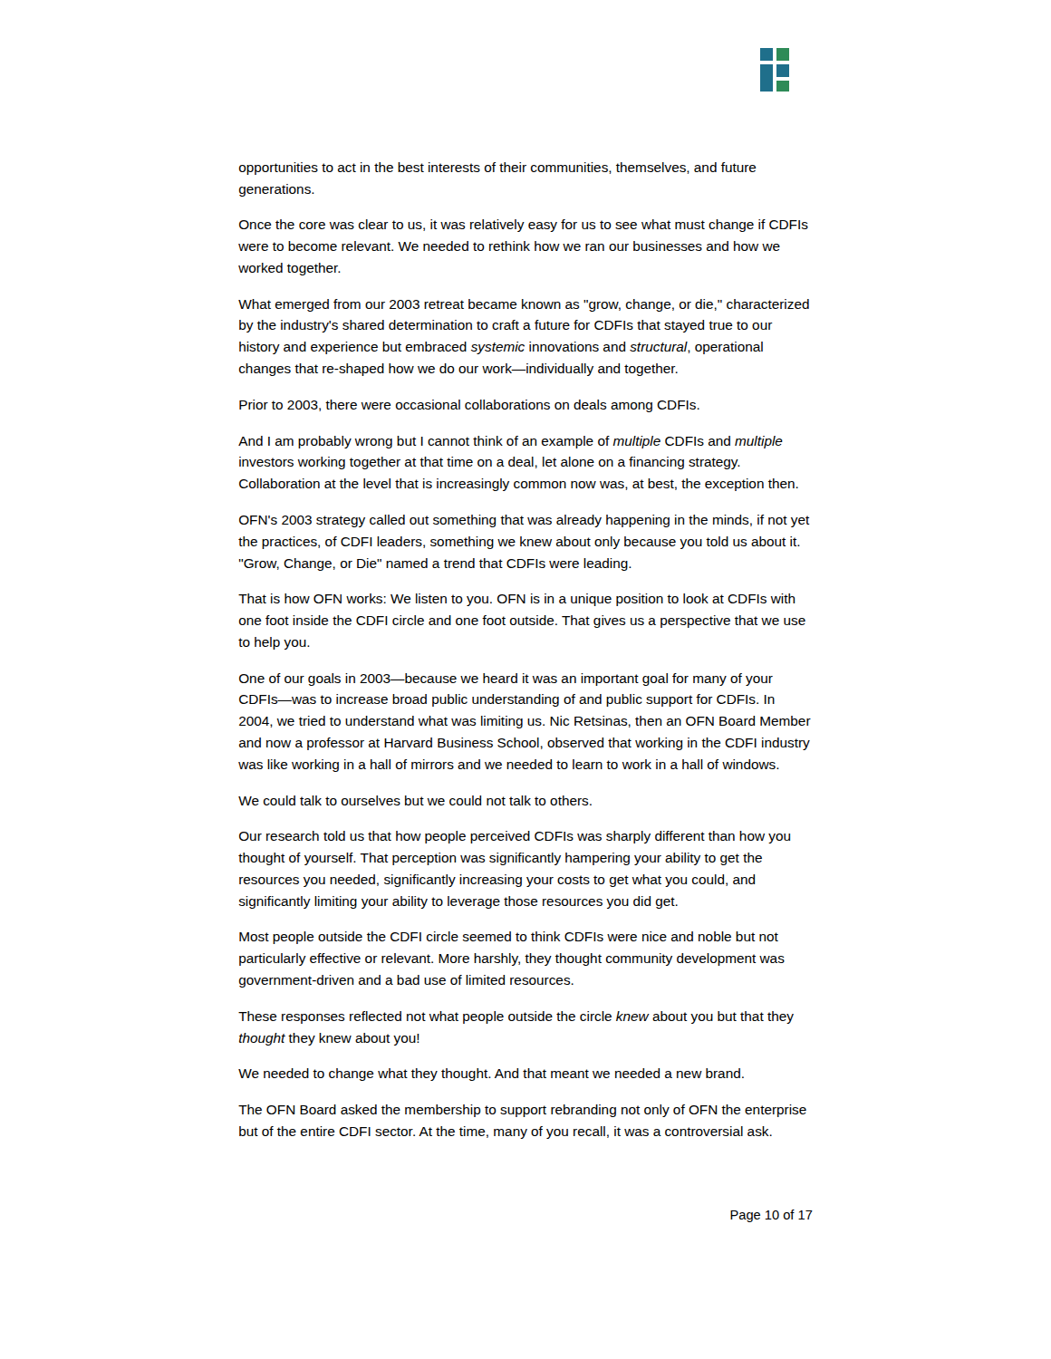opportunities to act in the best interests of their communities, themselves, and future generations.
Once the core was clear to us, it was relatively easy for us to see what must change if CDFIs were to become relevant. We needed to rethink how we ran our businesses and how we worked together.
What emerged from our 2003 retreat became known as "grow, change, or die," characterized by the industry's shared determination to craft a future for CDFIs that stayed true to our history and experience but embraced systemic innovations and structural, operational changes that re-shaped how we do our work—individually and together.
Prior to 2003, there were occasional collaborations on deals among CDFIs.
And I am probably wrong but I cannot think of an example of multiple CDFIs and multiple investors working together at that time on a deal, let alone on a financing strategy. Collaboration at the level that is increasingly common now was, at best, the exception then.
OFN's 2003 strategy called out something that was already happening in the minds, if not yet the practices, of CDFI leaders, something we knew about only because you told us about it. "Grow, Change, or Die" named a trend that CDFIs were leading.
That is how OFN works: We listen to you. OFN is in a unique position to look at CDFIs with one foot inside the CDFI circle and one foot outside. That gives us a perspective that we use to help you.
One of our goals in 2003—because we heard it was an important goal for many of your CDFIs—was to increase broad public understanding of and public support for CDFIs. In 2004, we tried to understand what was limiting us. Nic Retsinas, then an OFN Board Member and now a professor at Harvard Business School, observed that working in the CDFI industry was like working in a hall of mirrors and we needed to learn to work in a hall of windows.
We could talk to ourselves but we could not talk to others.
Our research told us that how people perceived CDFIs was sharply different than how you thought of yourself. That perception was significantly hampering your ability to get the resources you needed, significantly increasing your costs to get what you could, and significantly limiting your ability to leverage those resources you did get.
Most people outside the CDFI circle seemed to think CDFIs were nice and noble but not particularly effective or relevant. More harshly, they thought community development was government-driven and a bad use of limited resources.
These responses reflected not what people outside the circle knew about you but that they thought they knew about you!
We needed to change what they thought. And that meant we needed a new brand.
The OFN Board asked the membership to support rebranding not only of OFN the enterprise but of the entire CDFI sector. At the time, many of you recall, it was a controversial ask.
Page 10 of 17